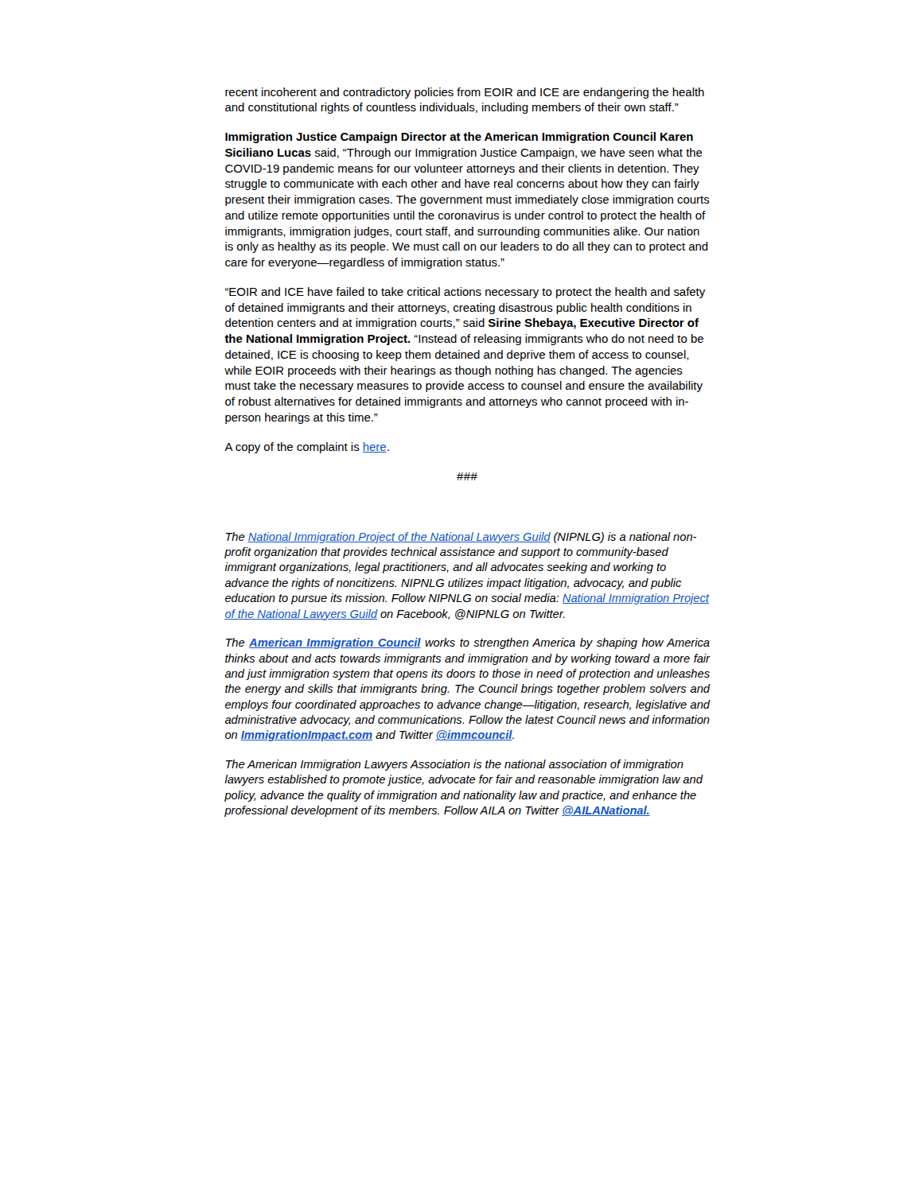recent incoherent and contradictory policies from EOIR and ICE are endangering the health and constitutional rights of countless individuals, including members of their own staff.”
Immigration Justice Campaign Director at the American Immigration Council Karen Siciliano Lucas said, “Through our Immigration Justice Campaign, we have seen what the COVID-19 pandemic means for our volunteer attorneys and their clients in detention. They struggle to communicate with each other and have real concerns about how they can fairly present their immigration cases. The government must immediately close immigration courts and utilize remote opportunities until the coronavirus is under control to protect the health of immigrants, immigration judges, court staff, and surrounding communities alike. Our nation is only as healthy as its people. We must call on our leaders to do all they can to protect and care for everyone—regardless of immigration status.”
“EOIR and ICE have failed to take critical actions necessary to protect the health and safety of detained immigrants and their attorneys, creating disastrous public health conditions in detention centers and at immigration courts,” said Sirine Shebaya, Executive Director of the National Immigration Project. “Instead of releasing immigrants who do not need to be detained, ICE is choosing to keep them detained and deprive them of access to counsel, while EOIR proceeds with their hearings as though nothing has changed. The agencies must take the necessary measures to provide access to counsel and ensure the availability of robust alternatives for detained immigrants and attorneys who cannot proceed with in-person hearings at this time.”
A copy of the complaint is here.
###
The National Immigration Project of the National Lawyers Guild (NIPNLG) is a national non-profit organization that provides technical assistance and support to community-based immigrant organizations, legal practitioners, and all advocates seeking and working to advance the rights of noncitizens. NIPNLG utilizes impact litigation, advocacy, and public education to pursue its mission. Follow NIPNLG on social media: National Immigration Project of the National Lawyers Guild on Facebook, @NIPNLG on Twitter.
The American Immigration Council works to strengthen America by shaping how America thinks about and acts towards immigrants and immigration and by working toward a more fair and just immigration system that opens its doors to those in need of protection and unleashes the energy and skills that immigrants bring. The Council brings together problem solvers and employs four coordinated approaches to advance change—litigation, research, legislative and administrative advocacy, and communications. Follow the latest Council news and information on ImmigrationImpact.com and Twitter @immcouncil.
The American Immigration Lawyers Association is the national association of immigration lawyers established to promote justice, advocate for fair and reasonable immigration law and policy, advance the quality of immigration and nationality law and practice, and enhance the professional development of its members. Follow AILA on Twitter @AILANational.